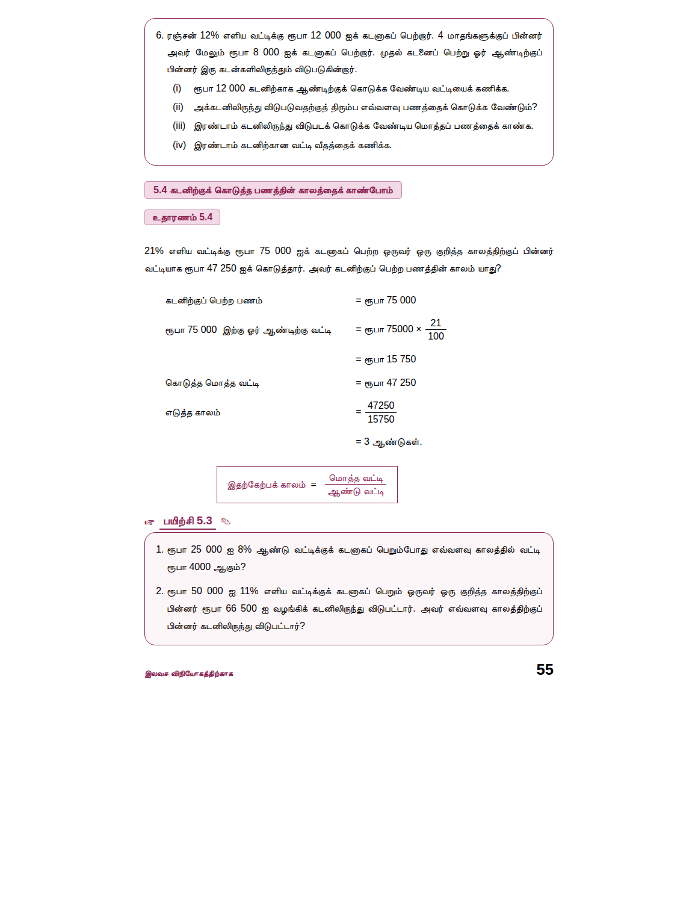ரஞ்சன் 12% எளிய வட்டிக்கு ரூபா 12 000 ஐக் கடனாகப் பெற்றார். 4 மாதங்களுக்குப் பின்னர் அவர் மேலும் ரூபா 8 000 ஐக் கடனாகப் பெற்றார். முதல் கடனைப் பெற்று ஓர் ஆண்டிற்குப் பின்னர் இரு கடன்களிலிருந்தும் விடுபடுகின்றார்.
(i) ரூபா 12 000 கடனிற்காக ஆண்டிற்குக் கொடுக்க வேண்டிய வட்டியைக் கணிக்க.
(ii) அக்கடனிலிருந்து விடுபடுவதற்குத் திரும்ப எவ்வளவு பணத்தைக் கொடுக்க வேண்டும்?
(iii) இரண்டாம் கடனிலிருந்து விடுபடக் கொடுக்க வேண்டிய மொத்தப் பணத்தைக் காண்க.
(iv) இரண்டாம் கடனிற்கான வட்டி வீதத்தைக் கணிக்க.
5.4 கடனிற்குக் கொடுத்த பணத்தின் காலத்தைக் காண்போம்
உதாரணம் 5.4
21% எளிய வட்டிக்கு ரூபா 75 000 ஐக் கடனாகப் பெற்ற ஒருவர் ஒரு குறித்த காலத்திற்குப் பின்னர் வட்டியாக ரூபா 47 250 ஐக் கொடுத்தார். அவர் கடனிற்குப் பெற்ற பணத்தின் காலம் யாது?
| கடனிற்குப் பெற்ற பணம் | = ரூபா 75 000 |
| ரூபா 75 000 இற்கு ஓர் ஆண்டிற்கு வட்டி | = ரூபா 75000 × 21 100 |
| | = ரூபா 15 750 |
| கொடுத்த மொத்த வட்டி | = ரூபா 47 250 |
| எடுத்த காலம் | = 47250 15750 |
| | = 3 ஆண்டுகள். |
இதற்கேற்பக் காலம்= மொத்த வட்டிஆண்டு வட்டி
☞ பயிற்சி 5.3 ✎
ரூபா 25 000 ஐ 8% ஆண்டு வட்டிக்குக் கடனாகப் பெறும்போது எவ்வளவு காலத்தில் வட்டி ரூபா 4000 ஆகும்?
ரூபா 50 000 ஐ 11% எளிய வட்டிக்குக் கடனாகப் பெறும் ஒருவர் ஒரு குறித்த காலத்திற்குப் பின்னர் ரூபா 66 500 ஐ வழங்கிக் கடனிலிருந்து விடுபட்டார். அவர் எவ்வளவு காலத்திற்குப் பின்னர் கடனிலிருந்து விடுபட்டார்?
இலவச விநியோகத்திற்காக
55